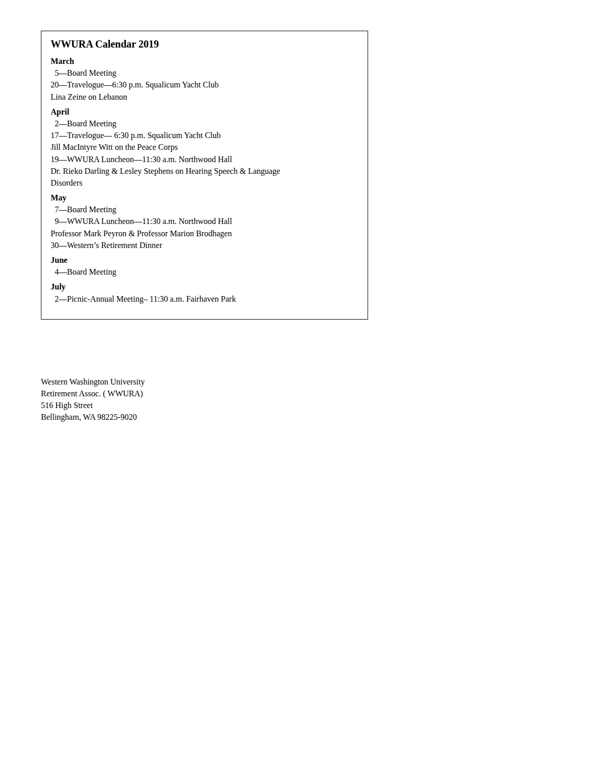WWURA Calendar 2019
March
5—Board Meeting
20—Travelogue—6:30 p.m. Squalicum Yacht Club
Lina Zeine on Lebanon
April
2—Board Meeting
17—Travelogue— 6:30 p.m. Squalicum Yacht Club
Jill MacIntyre Witt on the Peace Corps
19—WWURA Luncheon—11:30 a.m. Northwood Hall
Dr. Rieko Darling & Lesley Stephens on Hearing Speech & Language
Disorders
May
7—Board Meeting
9—WWURA Luncheon—11:30 a.m. Northwood Hall
Professor Mark Peyron & Professor Marion Brodhagen
30—Western’s Retirement Dinner
June
4—Board Meeting
July
2—Picnic-Annual Meeting– 11:30 a.m. Fairhaven Park
Western Washington University
Retirement Assoc. ( WWURA)
516 High Street
Bellingham, WA 98225-9020